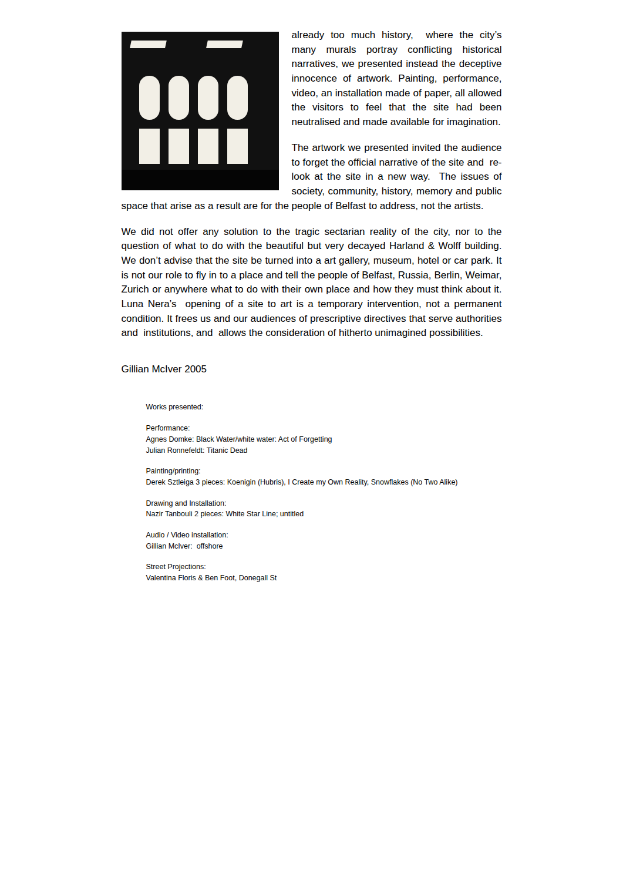already too much history, where the city’s many murals portray conflicting historical narratives, we presented instead the deceptive innocence of artwork. Painting, performance, video, an installation made of paper, all allowed the visitors to feel that the site had been neutralised and made available for imagination.
The artwork we presented invited the audience to forget the official narrative of the site and re-look at the site in a new way. The issues of society, community, history, memory and public space that arise as a result are for the people of Belfast to address, not the artists.
We did not offer any solution to the tragic sectarian reality of the city, nor to the question of what to do with the beautiful but very decayed Harland & Wolff building. We don’t advise that the site be turned into a art gallery, museum, hotel or car park. It is not our role to fly in to a place and tell the people of Belfast, Russia, Berlin, Weimar, Zurich or anywhere what to do with their own place and how they must think about it. Luna Nera’s opening of a site to art is a temporary intervention, not a permanent condition. It frees us and our audiences of prescriptive directives that serve authorities and institutions, and allows the consideration of hitherto unimagined possibilities.
Gillian McIver 2005
Works presented:
Performance:
Agnes Domke: Black Water/white water: Act of Forgetting
Julian Ronnefeldt: Titanic Dead
Painting/printing:
Derek Sztleiga 3 pieces: Koenigin (Hubris), I Create my Own Reality, Snowflakes (No Two Alike)
Drawing and Installation:
Nazir Tanbouli 2 pieces: White Star Line; untitled
Audio / Video installation:
Gillian McIver: offshore
Street Projections:
Valentina Floris & Ben Foot, Donegall St